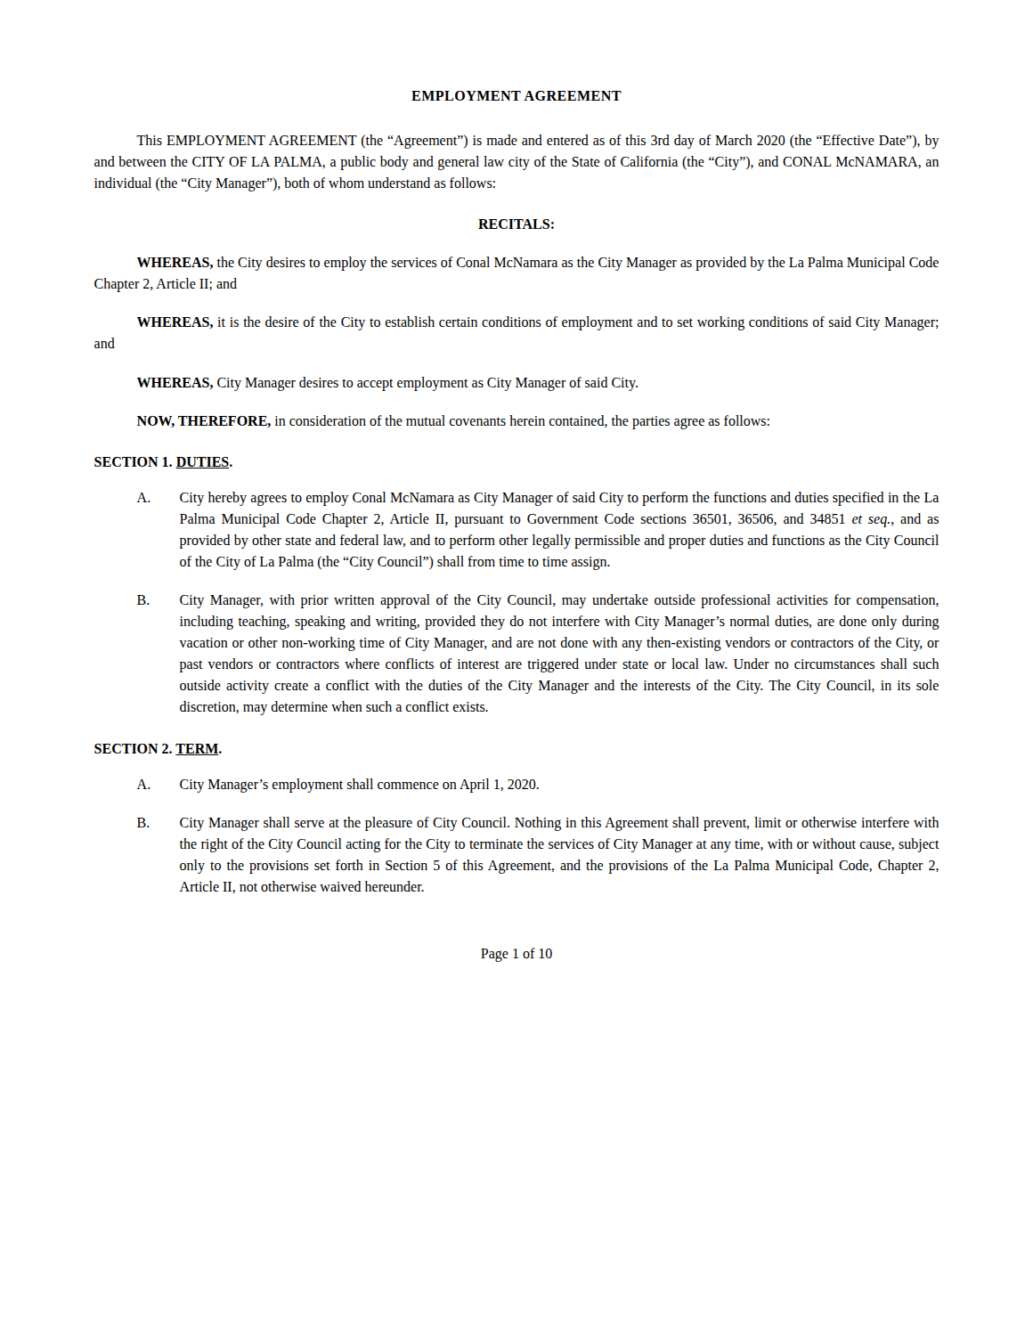EMPLOYMENT AGREEMENT
This EMPLOYMENT AGREEMENT (the “Agreement”) is made and entered as of this 3rd day of March 2020 (the “Effective Date”), by and between the CITY OF LA PALMA, a public body and general law city of the State of California (the “City”), and CONAL McNAMARA, an individual (the “City Manager”), both of whom understand as follows:
RECITALS:
WHEREAS, the City desires to employ the services of Conal McNamara as the City Manager as provided by the La Palma Municipal Code Chapter 2, Article II; and
WHEREAS, it is the desire of the City to establish certain conditions of employment and to set working conditions of said City Manager; and
WHEREAS, City Manager desires to accept employment as City Manager of said City.
NOW, THEREFORE, in consideration of the mutual covenants herein contained, the parties agree as follows:
SECTION 1. DUTIES.
A.
City hereby agrees to employ Conal McNamara as City Manager of said City to perform the functions and duties specified in the La Palma Municipal Code Chapter 2, Article II, pursuant to Government Code sections 36501, 36506, and 34851 et seq., and as provided by other state and federal law, and to perform other legally permissible and proper duties and functions as the City Council of the City of La Palma (the “City Council”) shall from time to time assign.
B.
City Manager, with prior written approval of the City Council, may undertake outside professional activities for compensation, including teaching, speaking and writing, provided they do not interfere with City Manager’s normal duties, are done only during vacation or other non-working time of City Manager, and are not done with any then-existing vendors or contractors of the City, or past vendors or contractors where conflicts of interest are triggered under state or local law. Under no circumstances shall such outside activity create a conflict with the duties of the City Manager and the interests of the City. The City Council, in its sole discretion, may determine when such a conflict exists.
SECTION 2. TERM.
A.
City Manager’s employment shall commence on April 1, 2020.
B.
City Manager shall serve at the pleasure of City Council. Nothing in this Agreement shall prevent, limit or otherwise interfere with the right of the City Council acting for the City to terminate the services of City Manager at any time, with or without cause, subject only to the provisions set forth in Section 5 of this Agreement, and the provisions of the La Palma Municipal Code, Chapter 2, Article II, not otherwise waived hereunder.
Page 1 of 10